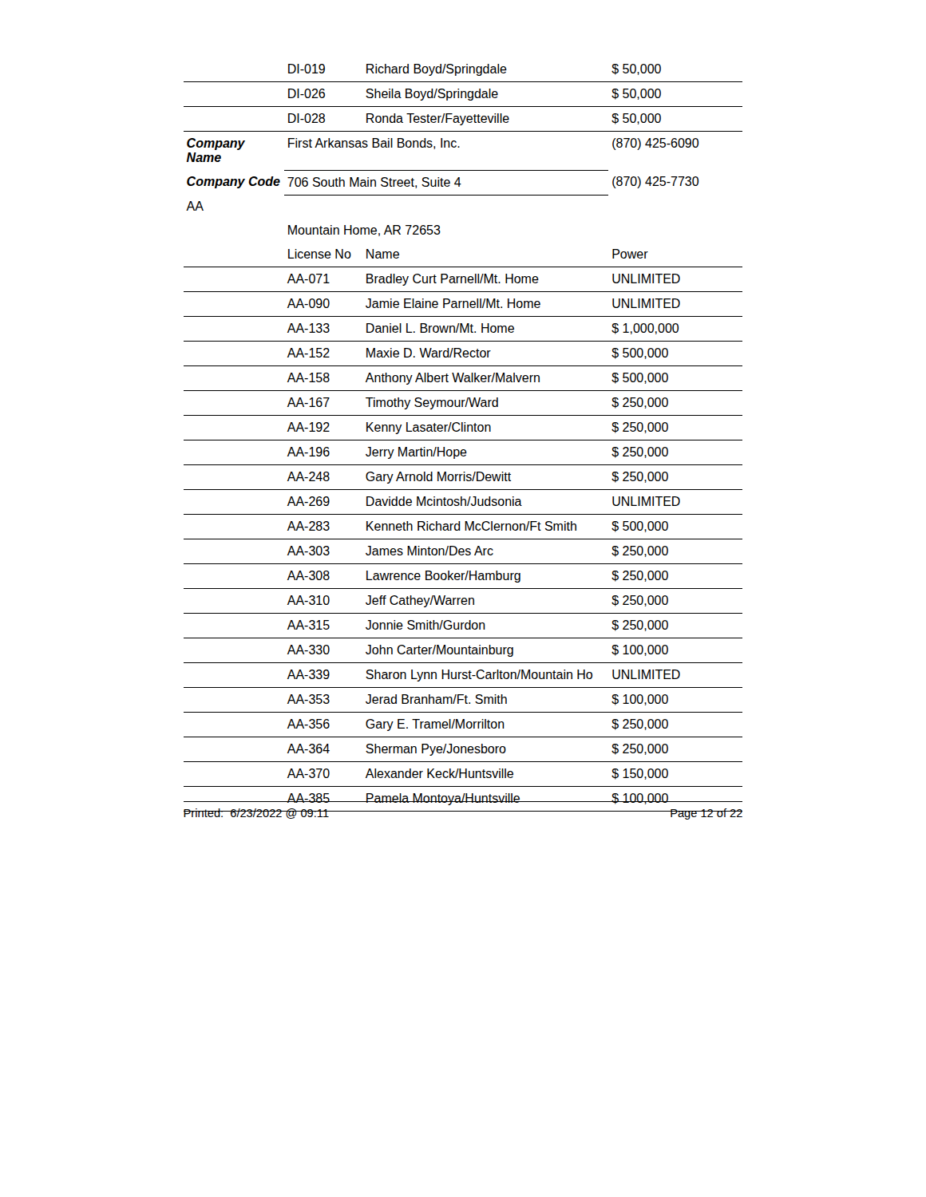| | DI-019 | Richard Boyd/Springdale | $ 50,000 |
| | DI-026 | Sheila Boyd/Springdale | $ 50,000 |
| | DI-028 | Ronda Tester/Fayetteville | $ 50,000 |
| Company Name | First Arkansas Bail Bonds, Inc. | (870) 425-6090 |
| Company Code | 706 South Main Street, Suite 4 | (870) 425-7730 |
| AA | | |
| | Mountain Home, AR 72653 | |
| | License No | Name | Power |
| | AA-071 | Bradley Curt Parnell/Mt. Home | UNLIMITED |
| | AA-090 | Jamie Elaine Parnell/Mt. Home | UNLIMITED |
| | AA-133 | Daniel L. Brown/Mt. Home | $ 1,000,000 |
| | AA-152 | Maxie D. Ward/Rector | $ 500,000 |
| | AA-158 | Anthony Albert Walker/Malvern | $ 500,000 |
| | AA-167 | Timothy Seymour/Ward | $ 250,000 |
| | AA-192 | Kenny Lasater/Clinton | $ 250,000 |
| | AA-196 | Jerry Martin/Hope | $ 250,000 |
| | AA-248 | Gary Arnold Morris/Dewitt | $ 250,000 |
| | AA-269 | Davidde Mcintosh/Judsonia | UNLIMITED |
| | AA-283 | Kenneth Richard McClernon/Ft Smith | $ 500,000 |
| | AA-303 | James Minton/Des Arc | $ 250,000 |
| | AA-308 | Lawrence Booker/Hamburg | $ 250,000 |
| | AA-310 | Jeff Cathey/Warren | $ 250,000 |
| | AA-315 | Jonnie Smith/Gurdon | $ 250,000 |
| | AA-330 | John Carter/Mountainburg | $ 100,000 |
| | AA-339 | Sharon Lynn Hurst-Carlton/Mountain Ho | UNLIMITED |
| | AA-353 | Jerad Branham/Ft. Smith | $ 100,000 |
| | AA-356 | Gary E. Tramel/Morrilton | $ 250,000 |
| | AA-364 | Sherman Pye/Jonesboro | $ 250,000 |
| | AA-370 | Alexander Keck/Huntsville | $ 150,000 |
| | AA-385 | Pamela Montoya/Huntsville | $ 100,000 |
Printed: 6/23/2022 @ 09:11
Page 12 of 22